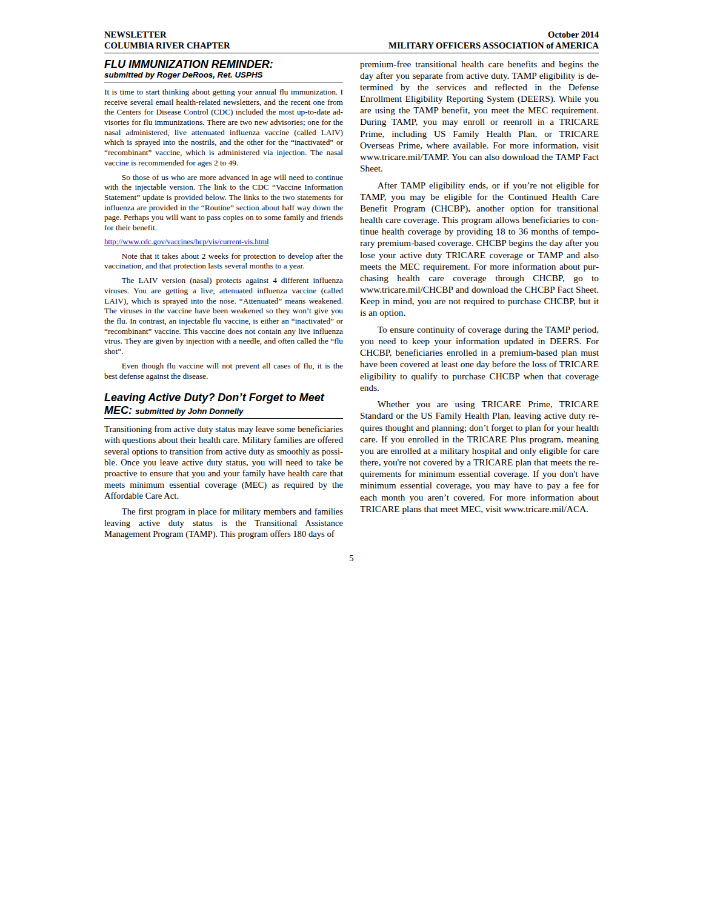NEWSLETTER
October 2014
COLUMBIA RIVER CHAPTER
MILITARY OFFICERS ASSOCIATION of AMERICA
FLU IMMUNIZATION REMINDER:
submitted by Roger DeRoos, Ret. USPHS
It is time to start thinking about getting your annual flu immunization. I receive several email health-related newsletters, and the recent one from the Centers for Disease Control (CDC) included the most up-to-date advisories for flu immunizations. There are two new advisories; one for the nasal administered, live attenuated influenza vaccine (called LAIV) which is sprayed into the nostrils, and the other for the “inactivated” or “recombinant” vaccine, which is administered via injection. The nasal vaccine is recommended for ages 2 to 49.
So those of us who are more advanced in age will need to continue with the injectable version. The link to the CDC “Vaccine Information Statement” update is provided below. The links to the two statements for influenza are provided in the “Routine” section about half way down the page. Perhaps you will want to pass copies on to some family and friends for their benefit.
http://www.cdc.gov/vaccines/hcp/vis/current-vis.html
Note that it takes about 2 weeks for protection to develop after the vaccination, and that protection lasts several months to a year.
The LAIV version (nasal) protects against 4 different influenza viruses. You are getting a live, attenuated influenza vaccine (called LAIV), which is sprayed into the nose. “Attenuated” means weakened. The viruses in the vaccine have been weakened so they won’t give you the flu. In contrast, an injectable flu vaccine, is either an “inactivated” or “recombinant” vaccine. This vaccine does not contain any live influenza virus. They are given by injection with a needle, and often called the “flu shot”.
Even though flu vaccine will not prevent all cases of flu, it is the best defense against the disease.
Leaving Active Duty? Don’t Forget to Meet MEC: submitted by John Donnelly
Transitioning from active duty status may leave some beneficiaries with questions about their health care. Military families are offered several options to transition from active duty as smoothly as possible. Once you leave active duty status, you will need to take be proactive to ensure that you and your family have health care that meets minimum essential coverage (MEC) as required by the Affordable Care Act.
The first program in place for military members and families leaving active duty status is the Transitional Assistance Management Program (TAMP). This program offers 180 days of
premium-free transitional health care benefits and begins the day after you separate from active duty. TAMP eligibility is determined by the services and reflected in the Defense Enrollment Eligibility Reporting System (DEERS). While you are using the TAMP benefit, you meet the MEC requirement. During TAMP, you may enroll or reenroll in a TRICARE Prime, including US Family Health Plan, or TRICARE Overseas Prime, where available. For more information, visit www.tricare.mil/TAMP. You can also download the TAMP Fact Sheet.
After TAMP eligibility ends, or if you’re not eligible for TAMP, you may be eligible for the Continued Health Care Benefit Program (CHCBP), another option for transitional health care coverage. This program allows beneficiaries to continue health coverage by providing 18 to 36 months of temporary premium-based coverage. CHCBP begins the day after you lose your active duty TRICARE coverage or TAMP and also meets the MEC requirement. For more information about purchasing health care coverage through CHCBP, go to www.tricare.mil/CHCBP and download the CHCBP Fact Sheet. Keep in mind, you are not required to purchase CHCBP, but it is an option.
To ensure continuity of coverage during the TAMP period, you need to keep your information updated in DEERS. For CHCBP, beneficiaries enrolled in a premium-based plan must have been covered at least one day before the loss of TRICARE eligibility to qualify to purchase CHCBP when that coverage ends.
Whether you are using TRICARE Prime, TRICARE Standard or the US Family Health Plan, leaving active duty requires thought and planning; don’t forget to plan for your health care. If you enrolled in the TRICARE Plus program, meaning you are enrolled at a military hospital and only eligible for care there, you're not covered by a TRICARE plan that meets the requirements for minimum essential coverage. If you don't have minimum essential coverage, you may have to pay a fee for each month you aren’t covered. For more information about TRICARE plans that meet MEC, visit www.tricare.mil/ACA.
5